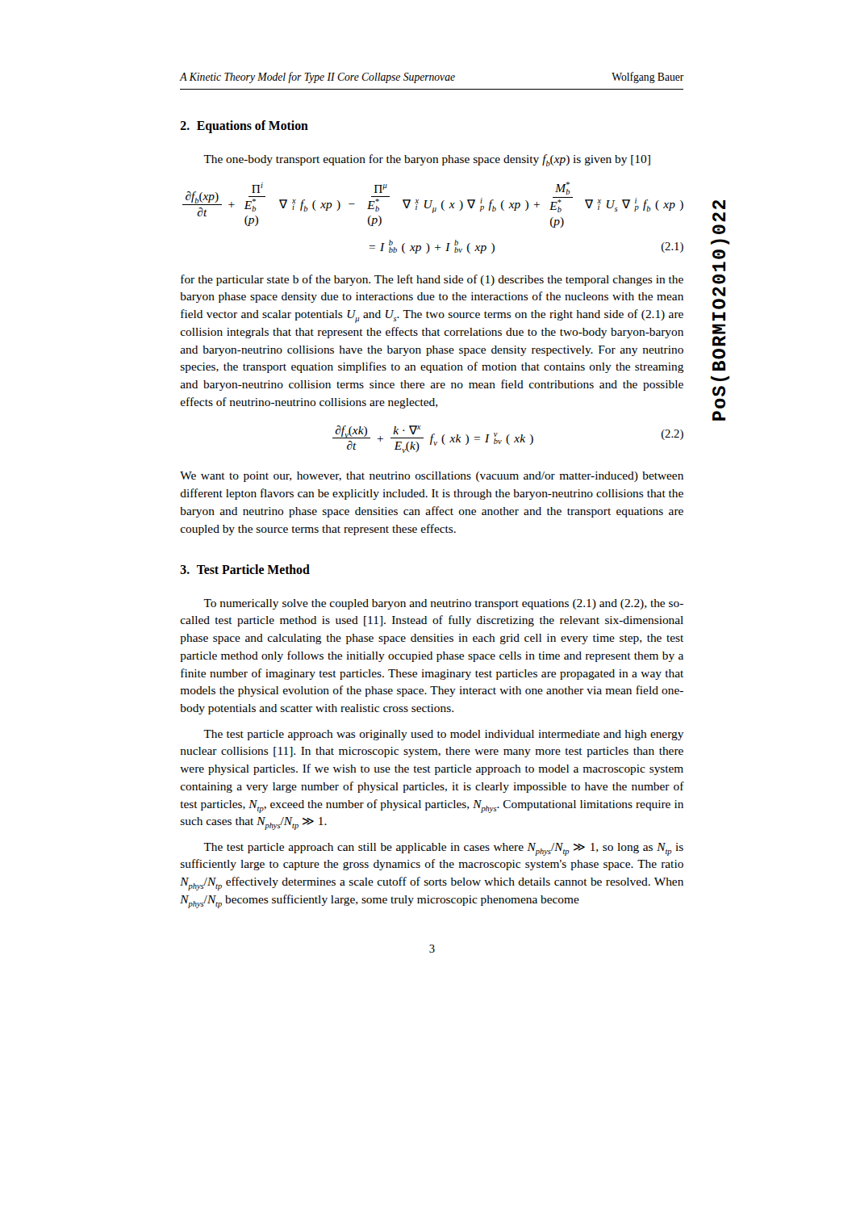A Kinetic Theory Model for Type II Core Collapse Supernovae Wolfgang Bauer
PoS(BORMIO2010)022
2. Equations of Motion
The one-body transport equation for the baryon phase space density fb(xp) is given by [10]
∂fb(xp)∂t + Πi E*b(p) ∇xi fb(xp) − Πμ E*b(p) ∇xi Uμ(x)∇ip fb(xp) + M*b E*b(p) ∇xi Us∇ip fb(xp)
= Ibbb(xp) + Ibbν(xp)
(2.1)
for the particular state b of the baryon. The left hand side of (1) describes the temporal changes in the baryon phase space density due to interactions due to the interactions of the nucleons with the mean field vector and scalar potentials Uμ and Us. The two source terms on the right hand side of (2.1) are collision integrals that that represent the effects that correlations due to the two-body baryon-baryon and baryon-neutrino collisions have the baryon phase space density respectively. For any neutrino species, the transport equation simplifies to an equation of motion that contains only the streaming and baryon-neutrino collision terms since there are no mean field contributions and the possible effects of neutrino-neutrino collisions are neglected,
∂fν(xk)∂t + k · ∇x Eν(k) fν(xk) = Iνbν(xk)
(2.2)
We want to point our, however, that neutrino oscillations (vacuum and/or matter-induced) between different lepton flavors can be explicitly included. It is through the baryon-neutrino collisions that the baryon and neutrino phase space densities can affect one another and the transport equations are coupled by the source terms that represent these effects.
3. Test Particle Method
To numerically solve the coupled baryon and neutrino transport equations (2.1) and (2.2), the so-called test particle method is used [11]. Instead of fully discretizing the relevant six-dimensional phase space and calculating the phase space densities in each grid cell in every time step, the test particle method only follows the initially occupied phase space cells in time and represent them by a finite number of imaginary test particles. These imaginary test particles are propagated in a way that models the physical evolution of the phase space. They interact with one another via mean field one-body potentials and scatter with realistic cross sections.
The test particle approach was originally used to model individual intermediate and high energy nuclear collisions [11]. In that microscopic system, there were many more test particles than there were physical particles. If we wish to use the test particle approach to model a macroscopic system containing a very large number of physical particles, it is clearly impossible to have the number of test particles, Ntp, exceed the number of physical particles, Nphys. Computational limitations require in such cases that Nphys/Ntp ≫ 1.
The test particle approach can still be applicable in cases where Nphys/Ntp ≫ 1, so long as Ntp is sufficiently large to capture the gross dynamics of the macroscopic system's phase space. The ratio Nphys/Ntp effectively determines a scale cutoff of sorts below which details cannot be resolved. When Nphys/Ntp becomes sufficiently large, some truly microscopic phenomena become
3